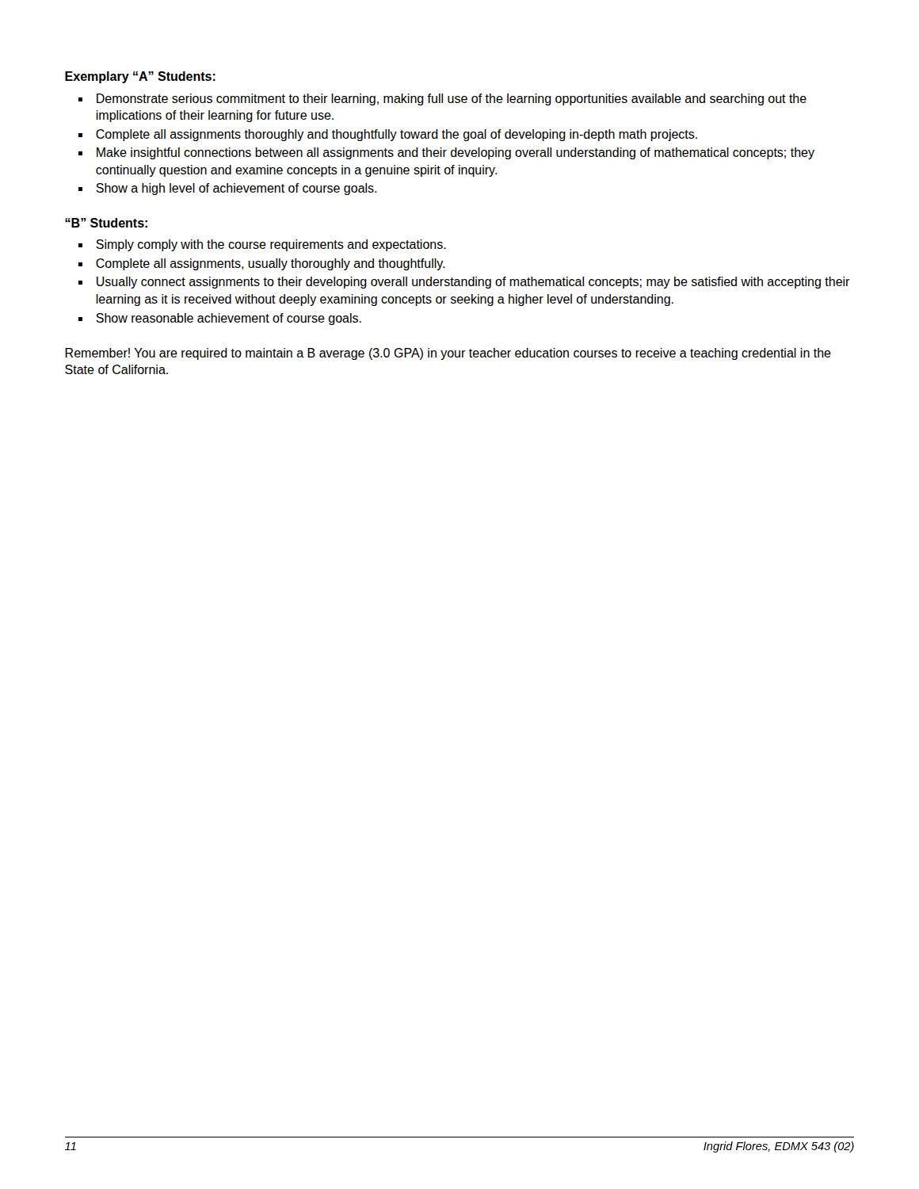Exemplary “A” Students:
Demonstrate serious commitment to their learning, making full use of the learning opportunities available and searching out the implications of their learning for future use.
Complete all assignments thoroughly and thoughtfully toward the goal of developing in-depth math projects.
Make insightful connections between all assignments and their developing overall understanding of mathematical concepts; they continually question and examine concepts in a genuine spirit of inquiry.
Show a high level of achievement of course goals.
“B” Students:
Simply comply with the course requirements and expectations.
Complete all assignments, usually thoroughly and thoughtfully.
Usually connect assignments to their developing overall understanding of mathematical concepts; may be satisfied with accepting their learning as it is received without deeply examining concepts or seeking a higher level of understanding.
Show reasonable achievement of course goals.
Remember! You are required to maintain a B average (3.0 GPA) in your teacher education courses to receive a teaching credential in the State of California.
11 Ingrid Flores, EDMX 543 (02)